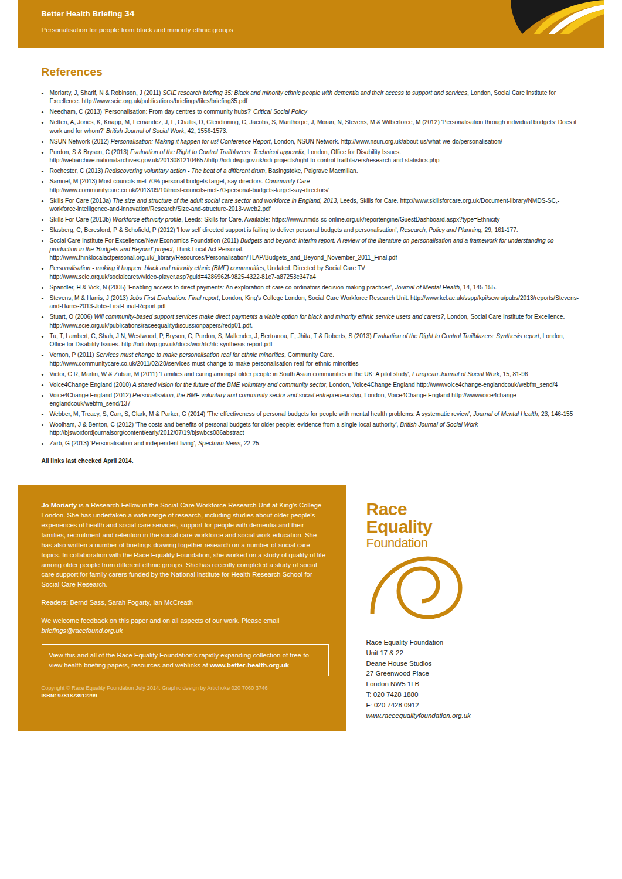Better Health Briefing 34
Personalisation for people from black and minority ethnic groups
References
Moriarty, J, Sharif, N & Robinson, J (2011) SCIE research briefing 35: Black and minority ethnic people with dementia and their access to support and services, London, Social Care Institute for Excellence. http://www.scie.org.uk/publications/briefings/files/briefing35.pdf
Needham, C (2013) 'Personalisation: From day centres to community hubs?' Critical Social Policy
Netten, A, Jones, K, Knapp, M, Fernandez, J, L, Challis, D, Glendinning, C, Jacobs, S, Manthorpe, J, Moran, N, Stevens, M & Wilberforce, M (2012) 'Personalisation through individual budgets: Does it work and for whom?' British Journal of Social Work, 42, 1556-1573.
NSUN Network (2012) Personalisation: Making it happen for us! Conference Report, London, NSUN Network. http://www.nsun.org.uk/about-us/what-we-do/personalisation/
Purdon, S & Bryson, C (2013) Evaluation of the Right to Control Trailblazers: Technical appendix, London, Office for Disability Issues. http://webarchive.nationalarchives.gov.uk/20130812104657/http://odi.dwp.gov.uk/odi-projects/right-to-control-trailblazers/research-and-statistics.php
Rochester, C (2013) Rediscovering voluntary action - The beat of a different drum, Basingstoke, Palgrave Macmillan.
Samuel, M (2013) Most councils met 70% personal budgets target, say directors. Community Care
http://www.communitycare.co.uk/2013/09/10/most-councils-met-70-personal-budgets-target-say-directors/
Skills For Care (2013a) The size and structure of the adult social care sector and workforce in England, 2013, Leeds, Skills for Care. http://www.skillsforcare.org.uk/Document-library/NMDS-SC,-workforce-intelligence-and-innovation/Research/Size-and-structure-2013-vweb2.pdf
Skills For Care (2013b) Workforce ethnicity profile, Leeds: Skills for Care. Available: https://www.nmds-sc-online.org.uk/reportengine/GuestDashboard.aspx?type=Ethnicity
Slasberg, C, Beresford, P & Schofield, P (2012) 'How self directed support is failing to deliver personal budgets and personalisation', Research, Policy and Planning, 29, 161-177.
Social Care Institute For Excellence/New Economics Foundation (2011) Budgets and beyond: Interim report. A review of the literature on personalisation and a framework for understanding co-production in the 'Budgets and Beyond' project, Think Local Act Personal. http://www.thinklocalactpersonal.org.uk/_library/Resources/Personalisation/TLAP/Budgets_and_Beyond_November_2011_Final.pdf
Personalisation - making it happen: black and minority ethnic (BME) communities, Undated. Directed by Social Care TV
http://www.scie.org.uk/socialcaretv/video-player.asp?guid=4286962f-9825-4322-81c7-a87253c347a4
Spandler, H & Vick, N (2005) 'Enabling access to direct payments: An exploration of care co-ordinators decision-making practices', Journal of Mental Health, 14, 145-155.
Stevens, M & Harris, J (2013) Jobs First Evaluation: Final report, London, King's College London, Social Care Workforce Research Unit. http://www.kcl.ac.uk/sspp/kpi/scwru/pubs/2013/reports/Stevens-and-Harris-2013-Jobs-First-Final-Report.pdf
Stuart, O (2006) Will community-based support services make direct payments a viable option for black and minority ethnic service users and carers?, London, Social Care Institute for Excellence. http://www.scie.org.uk/publications/raceequalitydiscussionpapers/redp01.pdf.
Tu, T, Lambert, C, Shah, J N, Westwood, P, Bryson, C, Purdon, S, Mallender, J, Bertranou, E, Jhita, T & Roberts, S (2013) Evaluation of the Right to Control Trailblazers: Synthesis report, London, Office for Disability Issues. http://odi.dwp.gov.uk/docs/wor/rtc/rtc-synthesis-report.pdf
Vernon, P (2011) Services must change to make personalisation real for ethnic minorities, Community Care.
http://www.communitycare.co.uk/2011/02/28/services-must-change-to-make-personalisation-real-for-ethnic-minorities
Victor, C R, Martin, W & Zubair, M (2011) 'Families and caring amongst older people in South Asian communities in the UK: A pilot study', European Journal of Social Work, 15, 81-96
Voice4Change England (2010) A shared vision for the future of the BME voluntary and community sector, London, Voice4Change England http://wwwvoice4change-englandcouk/webfm_send/4
Voice4Change England (2012) Personalisation, the BME voluntary and community sector and social entrepreneurship, London, Voice4Change England http://wwwvoice4change-englandcouk/webfm_send/137
Webber, M, Treacy, S, Carr, S, Clark, M & Parker, G (2014) 'The effectiveness of personal budgets for people with mental health problems: A systematic review', Journal of Mental Health, 23, 146-155
Woolham, J & Benton, C (2012) 'The costs and benefits of personal budgets for older people: evidence from a single local authority', British Journal of Social Work http://bjswoxfordjournalsorg/content/early/2012/07/19/bjswbcs086abstract
Zarb, G (2013) 'Personalisation and independent living', Spectrum News, 22-25.
All links last checked April 2014.
Jo Moriarty is a Research Fellow in the Social Care Workforce Research Unit at King's College London. She has undertaken a wide range of research, including studies about older people's experiences of health and social care services, support for people with dementia and their families, recruitment and retention in the social care workforce and social work education. She has also written a number of briefings drawing together research on a number of social care topics. In collaboration with the Race Equality Foundation, she worked on a study of quality of life among older people from different ethnic groups. She has recently completed a study of social care support for family carers funded by the National institute for Health Research School for Social Care Research.
Readers: Bernd Sass, Sarah Fogarty, Ian McCreath
We welcome feedback on this paper and on all aspects of our work. Please email
briefings@racefound.org.uk
View this and all of the Race Equality Foundation's rapidly expanding collection of free-to-view health briefing papers, resources and weblinks at www.better-health.org.uk
Copyright © Race Equality Foundation July 2014. Graphic design by Artichoke 020 7060 3746
ISBN: 9781873912299
Race Equality Foundation
Race Equality Foundation
Unit 17 & 22
Deane House Studios
27 Greenwood Place
London NW5 1LB
T: 020 7428 1880
F: 020 7428 0912
www.raceequalityfoundation.org.uk